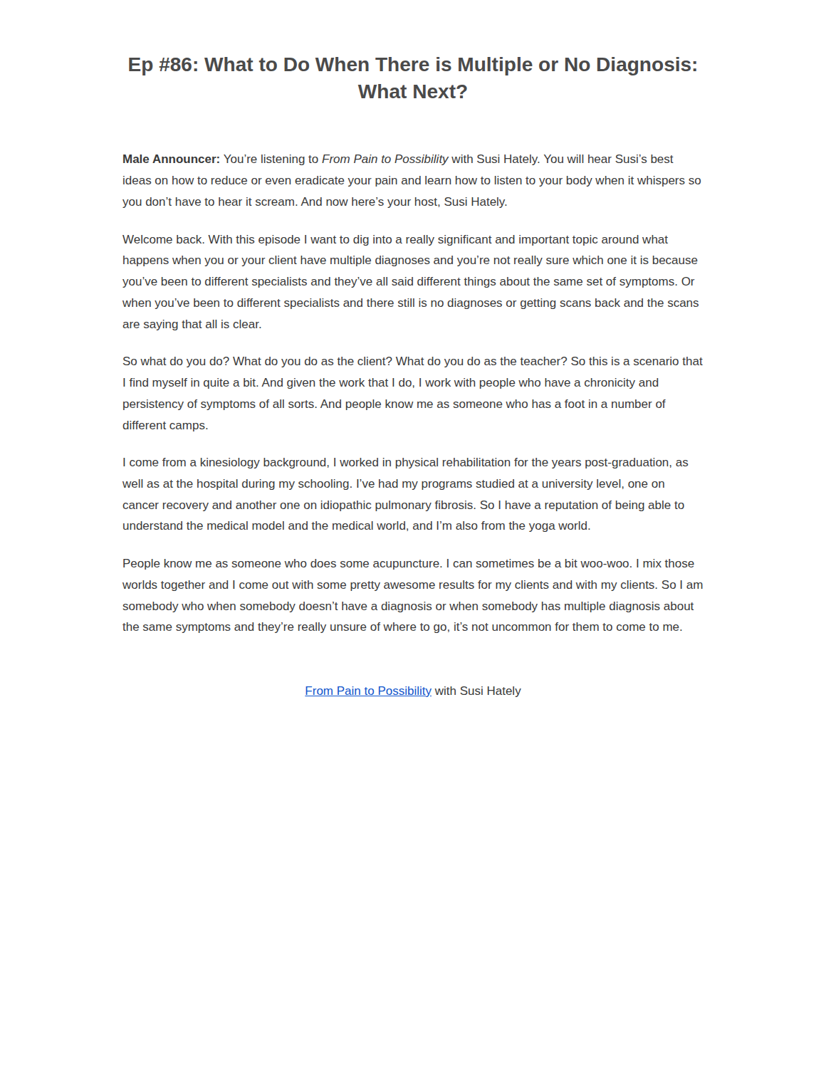Ep #86: What to Do When There is Multiple or No Diagnosis: What Next?
Male Announcer: You’re listening to From Pain to Possibility with Susi Hately. You will hear Susi’s best ideas on how to reduce or even eradicate your pain and learn how to listen to your body when it whispers so you don’t have to hear it scream. And now here’s your host, Susi Hately.
Welcome back. With this episode I want to dig into a really significant and important topic around what happens when you or your client have multiple diagnoses and you’re not really sure which one it is because you’ve been to different specialists and they’ve all said different things about the same set of symptoms. Or when you’ve been to different specialists and there still is no diagnoses or getting scans back and the scans are saying that all is clear.
So what do you do? What do you do as the client? What do you do as the teacher? So this is a scenario that I find myself in quite a bit. And given the work that I do, I work with people who have a chronicity and persistency of symptoms of all sorts. And people know me as someone who has a foot in a number of different camps.
I come from a kinesiology background, I worked in physical rehabilitation for the years post-graduation, as well as at the hospital during my schooling. I’ve had my programs studied at a university level, one on cancer recovery and another one on idiopathic pulmonary fibrosis. So I have a reputation of being able to understand the medical model and the medical world, and I’m also from the yoga world.
People know me as someone who does some acupuncture. I can sometimes be a bit woo-woo. I mix those worlds together and I come out with some pretty awesome results for my clients and with my clients. So I am somebody who when somebody doesn’t have a diagnosis or when somebody has multiple diagnosis about the same symptoms and they’re really unsure of where to go, it’s not uncommon for them to come to me.
From Pain to Possibility with Susi Hately